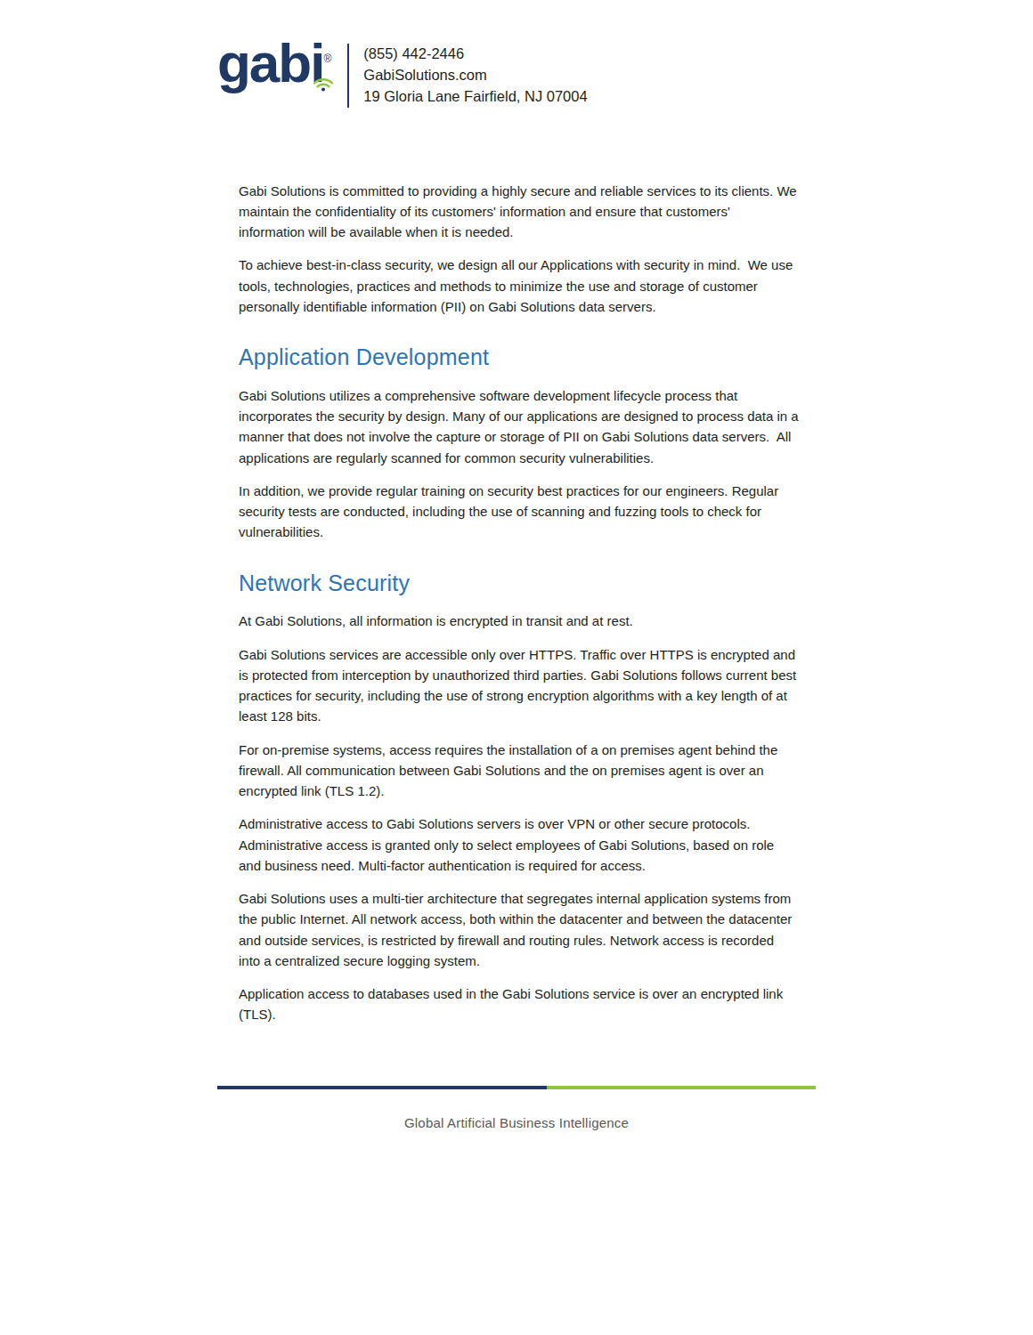gabi ®
(855) 442-2446
GabiSolutions.com
19 Gloria Lane Fairfield, NJ 07004
Gabi Solutions is committed to providing a highly secure and reliable services to its clients. We maintain the confidentiality of its customers' information and ensure that customers' information will be available when it is needed.
To achieve best-in-class security, we design all our Applications with security in mind. We use tools, technologies, practices and methods to minimize the use and storage of customer personally identifiable information (PII) on Gabi Solutions data servers.
Application Development
Gabi Solutions utilizes a comprehensive software development lifecycle process that incorporates the security by design. Many of our applications are designed to process data in a manner that does not involve the capture or storage of PII on Gabi Solutions data servers. All applications are regularly scanned for common security vulnerabilities.
In addition, we provide regular training on security best practices for our engineers. Regular security tests are conducted, including the use of scanning and fuzzing tools to check for vulnerabilities.
Network Security
At Gabi Solutions, all information is encrypted in transit and at rest.
Gabi Solutions services are accessible only over HTTPS. Traffic over HTTPS is encrypted and is protected from interception by unauthorized third parties. Gabi Solutions follows current best practices for security, including the use of strong encryption algorithms with a key length of at least 128 bits.
For on-premise systems, access requires the installation of a on premises agent behind the firewall. All communication between Gabi Solutions and the on premises agent is over an encrypted link (TLS 1.2).
Administrative access to Gabi Solutions servers is over VPN or other secure protocols. Administrative access is granted only to select employees of Gabi Solutions, based on role and business need. Multi-factor authentication is required for access.
Gabi Solutions uses a multi-tier architecture that segregates internal application systems from the public Internet. All network access, both within the datacenter and between the datacenter and outside services, is restricted by firewall and routing rules. Network access is recorded into a centralized secure logging system.
Application access to databases used in the Gabi Solutions service is over an encrypted link (TLS).
Global Artificial Business Intelligence